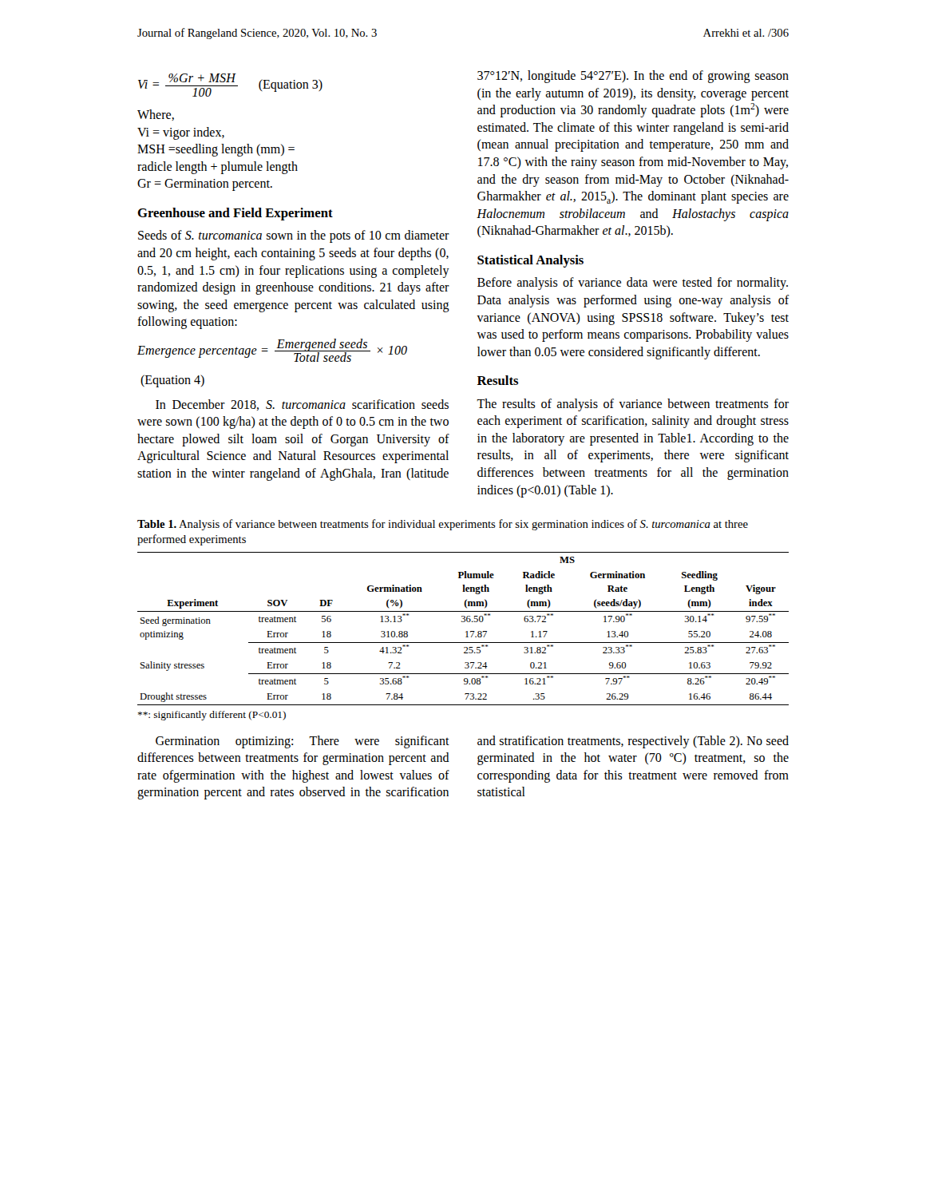Journal of Rangeland Science, 2020, Vol. 10, No. 3
Arrekhi et al. /306
Vi = %Gr + MSH 100 (Equation 3)
Where,
Vi = vigor index,
MSH =seedling length (mm) =
radicle length + plumule length
Gr = Germination percent.
Greenhouse and Field Experiment
Seeds of S. turcomanica sown in the pots of 10 cm diameter and 20 cm height, each containing 5 seeds at four depths (0, 0.5, 1, and 1.5 cm) in four replications using a completely randomized design in greenhouse conditions. 21 days after sowing, the seed emergence percent was calculated using following equation:
Emergence percentage = Emergened seeds Total seeds × 100
(Equation 4)
In December 2018, S. turcomanica scarification seeds were sown (100 kg/ha) at the depth of 0 to 0.5 cm in the two hectare plowed silt loam soil of Gorgan University of Agricultural Science and Natural Resources experimental station in the winter rangeland of AghGhala, Iran (latitude 37°12′N, longitude 54°27′E). In the end of growing season (in the early autumn of 2019), its density, coverage percent and production via 30 randomly quadrate plots (1m2) were estimated. The climate of this winter rangeland is semi-arid (mean annual precipitation and temperature, 250 mm and 17.8 °C) with the rainy season from mid-November to May, and the dry season from mid-May to October (Niknahad-Gharmakher et al., 2015a). The dominant plant species are Halocnemum strobilaceum and Halostachys caspica (Niknahad-Gharmakher et al., 2015b).
Statistical Analysis
Before analysis of variance data were tested for normality. Data analysis was performed using one-way analysis of variance (ANOVA) using SPSS18 software. Tukey’s test was used to perform means comparisons. Probability values lower than 0.05 were considered significantly different.
Results
The results of analysis of variance between treatments for each experiment of scarification, salinity and drought stress in the laboratory are presented in Table1. According to the results, in all of experiments, there were significant differences between treatments for all the germination indices (p<0.01) (Table 1).
Table 1. Analysis of variance between treatments for individual experiments for six germination indices of S. turcomanica at three performed experiments
| Experiment | SOV | DF | MS |
| --- | --- | --- | --- |
| Germination (%) | Plumule length (mm) | Radicle length (mm) | Germination Rate (seeds/day) | Seedling Length (mm) | Vigour index |
| Seed germination optimizing | treatment | 56 | 13.13 ** | 36.50 ** | 63.72 ** | 17.90 ** | 30.14 ** | 97.59 ** |
| Error | 18 | 310.88 | 17.87 | 1.17 | 13.40 | 55.20 | 24.08 |
| Salinity stresses | treatment | 5 | 41.32 ** | 25.5 ** | 31.82 ** | 23.33 ** | 25.83 ** | 27.63 ** |
| Error | 18 | 7.2 | 37.24 | 0.21 | 9.60 | 10.63 | 79.92 |
| Drought stresses | treatment | 5 | 35.68 ** | 9.08 ** | 16.21 ** | 7.97 ** | 8.26 ** | 20.49 ** |
| Error | 18 | 7.84 | 73.22 | .35 | 26.29 | 16.46 | 86.44 |
**: significantly different (P<0.01)
Germination optimizing: There were significant differences between treatments for germination percent and rate ofgermination with the highest and lowest values of germination percent and rates observed in the scarification and stratification treatments, respectively (Table 2). No seed germinated in the hot water (70 ºC) treatment, so the corresponding data for this treatment were removed from statistical